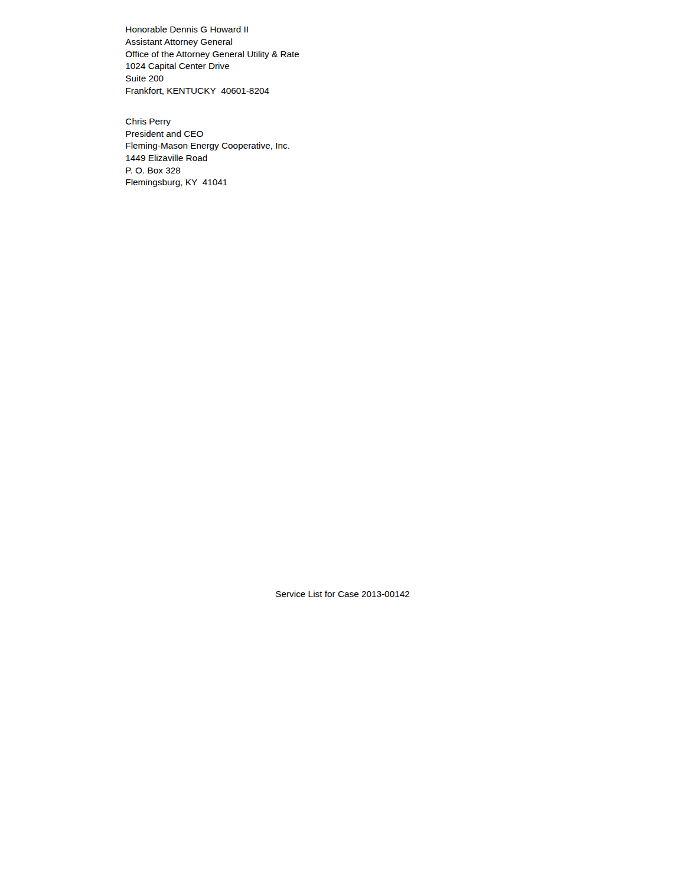Honorable Dennis G Howard II
Assistant Attorney General
Office of the Attorney General Utility & Rate
1024 Capital Center Drive
Suite 200
Frankfort, KENTUCKY 40601-8204
Chris Perry
President and CEO
Fleming-Mason Energy Cooperative, Inc.
1449 Elizaville Road
P. O. Box 328
Flemingsburg, KY 41041
Service List for Case 2013-00142